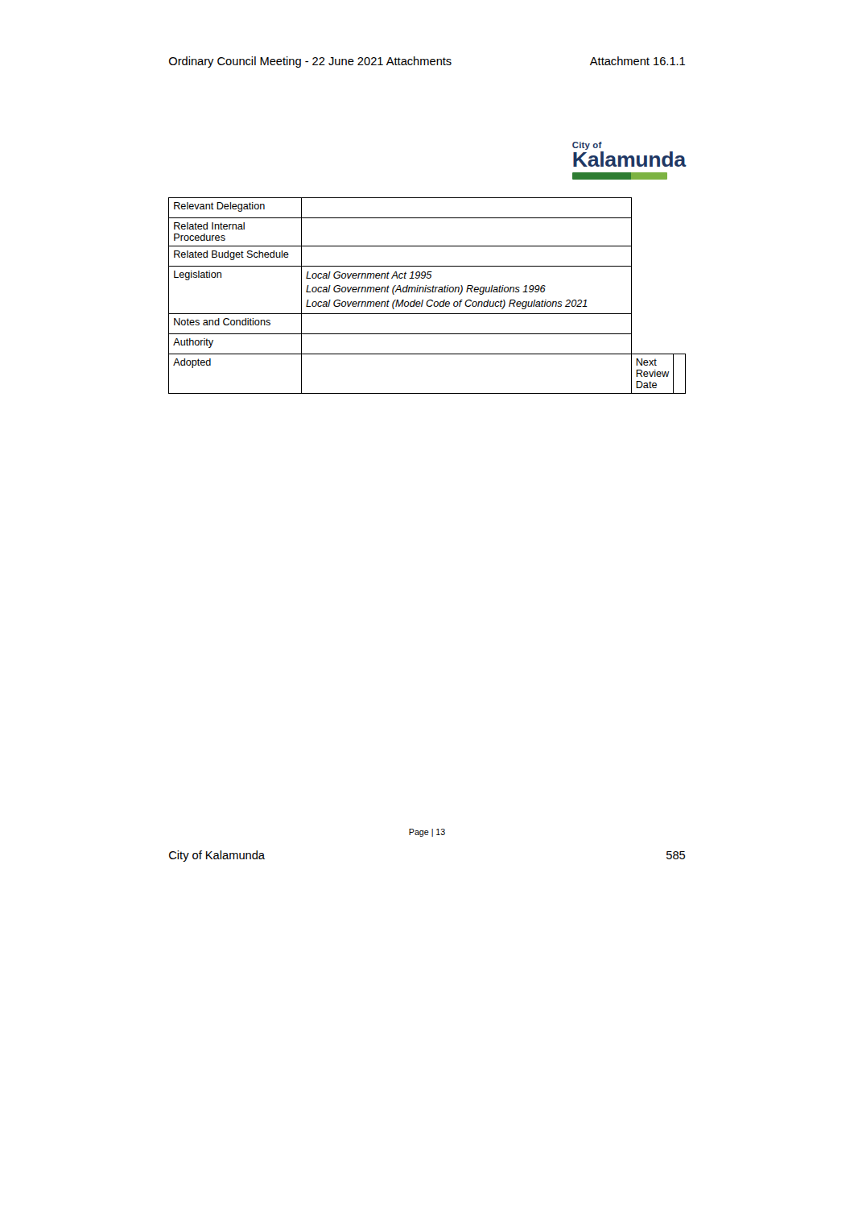Ordinary Council Meeting - 22 June 2021 Attachments
Attachment 16.1.1
City of
Kalamunda
| Relevant Delegation | |
| Related Internal Procedures | |
| Related Budget Schedule | |
| Legislation | Local Government Act 1995 Local Government (Administration) Regulations 1996 Local Government (Model Code of Conduct) Regulations 2021 |
| Notes and Conditions | |
| Authority | |
| Adopted | | Next Review Date | |
Page | 13
City of Kalamunda
585